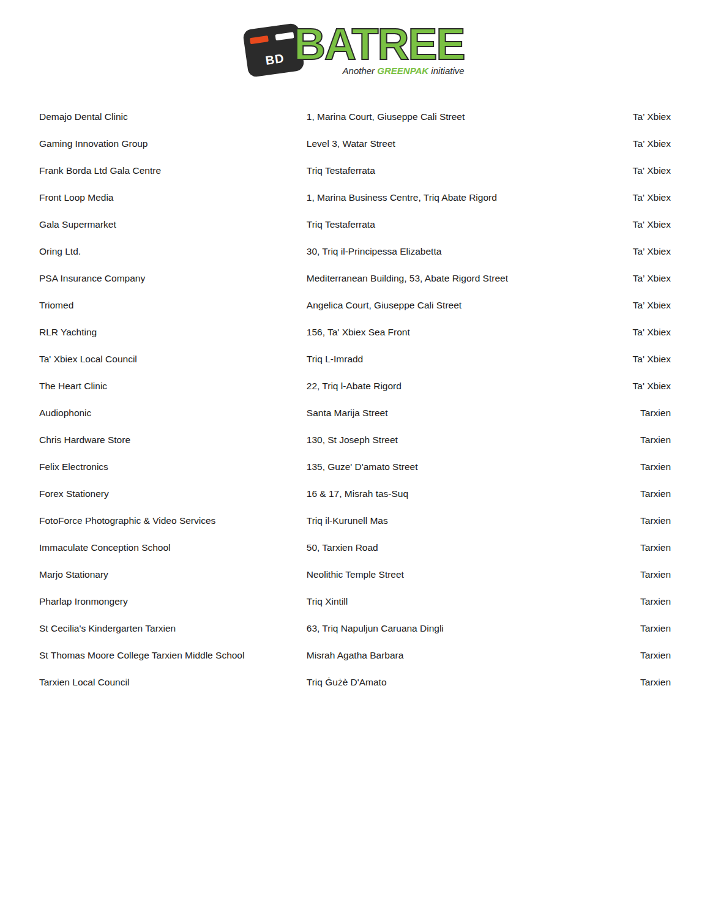BD
BATREE
Another GREENPAK initiative
| Demajo Dental Clinic | 1, Marina Court, Giuseppe Cali Street | Ta’ Xbiex |
| Gaming Innovation Group | Level 3, Watar Street | Ta’ Xbiex |
| Frank Borda Ltd Gala Centre | Triq Testaferrata | Ta' Xbiex |
| Front Loop Media | 1, Marina Business Centre, Triq Abate Rigord | Ta' Xbiex |
| Gala Supermarket | Triq Testaferrata | Ta' Xbiex |
| Oring Ltd. | 30, Triq il-Principessa Elizabetta | Ta’ Xbiex |
| PSA Insurance Company | Mediterranean Building, 53, Abate Rigord Street | Ta’ Xbiex |
| Triomed | Angelica Court, Giuseppe Cali Street | Ta’ Xbiex |
| RLR Yachting | 156, Ta' Xbiex Sea Front | Ta' Xbiex |
| Ta' Xbiex Local Council | Triq L-Imradd | Ta' Xbiex |
| The Heart Clinic | 22, Triq l-Abate Rigord | Ta' Xbiex |
| Audiophonic | Santa Marija Street | Tarxien |
| Chris Hardware Store | 130, St Joseph Street | Tarxien |
| Felix Electronics | 135, Guze' D'amato Street | Tarxien |
| Forex Stationery | 16 & 17, Misrah tas-Suq | Tarxien |
| FotoForce Photographic & Video Services | Triq il-Kurunell Mas | Tarxien |
| Immaculate Conception School | 50, Tarxien Road | Tarxien |
| Marjo Stationary | Neolithic Temple Street | Tarxien |
| Pharlap Ironmongery | Triq Xintill | Tarxien |
| St Cecilia's Kindergarten Tarxien | 63, Triq Napuljun Caruana Dingli | Tarxien |
| St Thomas Moore College Tarxien Middle School | Misrah Agatha Barbara | Tarxien |
| Tarxien Local Council | Triq Ġużè D'Amato | Tarxien |